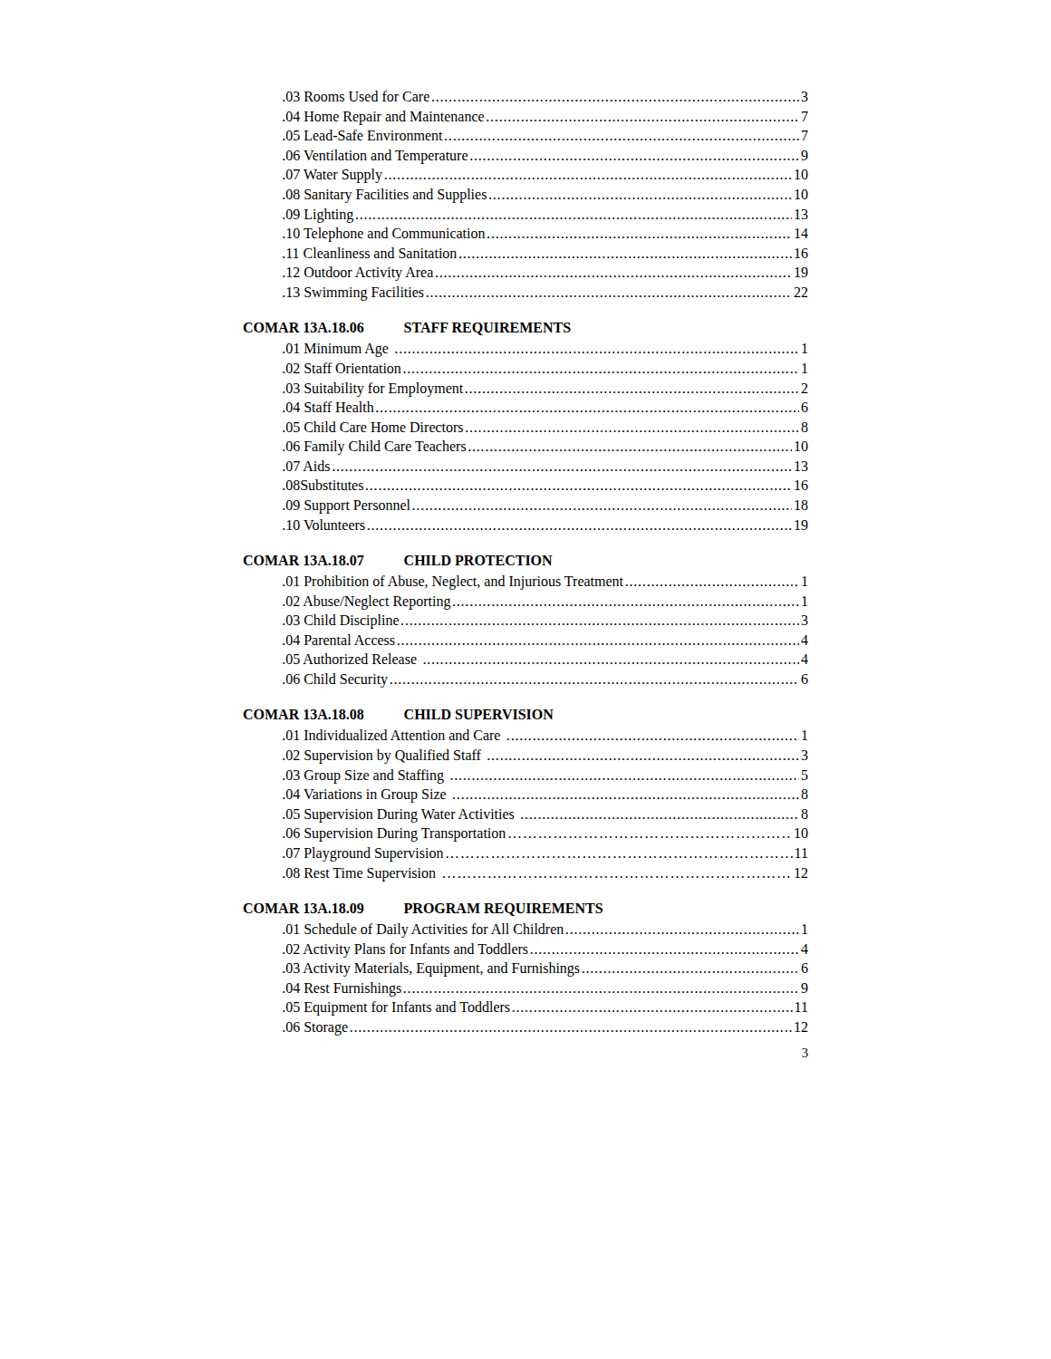.03 Rooms Used for Care..................................................................................................................... 3
.04 Home Repair and Maintenance................................................................................................. 7
.05 Lead-Safe Environment............................................................................................................. 7
.06 Ventilation and Temperature.................................................................................................….. 9
.07 Water Supply......................................................................................................................... 10
.08 Sanitary Facilities and Supplies................................................................................................ 10
.09 Lighting................................................................................................................................. 13
.10 Telephone and Communication................................................................................................ 14
.11 Cleanliness and Sanitation..................................................................................................... 16
.12 Outdoor Activity Area............................................................................................................. 19
.13 Swimming Facilities................................................................................................................ 22
COMAR 13A.18.06 STAFF REQUIREMENTS
.01 Minimum Age ......................................................................................................................... 1
.02 Staff Orientation....................................................................................................................... 1
.03 Suitability for Employment..................................................................................................... 2
.04 Staff Health........................................................................................................................... 6
.05 Child Care Home Directors..................................................................................................... 8
.06 Family Child Care Teachers................................................................................................... 10
.07 Aids..................................................................................................................................... 13
.08Substitutes............................................................................................................................. 16
.09 Support Personnel................................................................................................................. 18
.10 Volunteers............................................................................................................................. 19
COMAR 13A.18.07 CHILD PROTECTION
.01 Prohibition of Abuse, Neglect, and Injurious Treatment........................................................... 1
.02 Abuse/Neglect Reporting......................................................................................................... 1
.03 Child Discipline....................................................................................................................... 3
.04 Parental Access......................................................................................................................... 4
.05 Authorized Release ............................................................................................................... 4
.06 Child Security........................................................................................................................... 6
COMAR 13A.18.08 CHILD SUPERVISION
.01 Individualized Attention and Care .......................................................................................... 1
.02 Supervision by Qualified Staff ................................................................................................ 3
.03 Group Size and Staffing ......................................................................................................... 5
.04 Variations in Group Size ......................................................................................................... 8
.05 Supervision During Water Activities ....................................................................................... 8
.06 Supervision During Transportation………………………………………………………….. 10
.07 Playground Supervision………………………………………………………………….... 11
.08 Rest Time Supervision …………………………………………………………………….…12
COMAR 13A.18.09 PROGRAM REQUIREMENTS
.01 Schedule of Daily Activities for All Children......................................................................... 1
.02 Activity Plans for Infants and Toddlers.................................................................................. 4
.03 Activity Materials, Equipment, and Furnishings....................................................................... 6
.04 Rest Furnishings....................................................................................................................... 9
.05 Equipment for Infants and Toddlers......................................................................................... 11
.06 Storage................................................................................................................................. 12
3